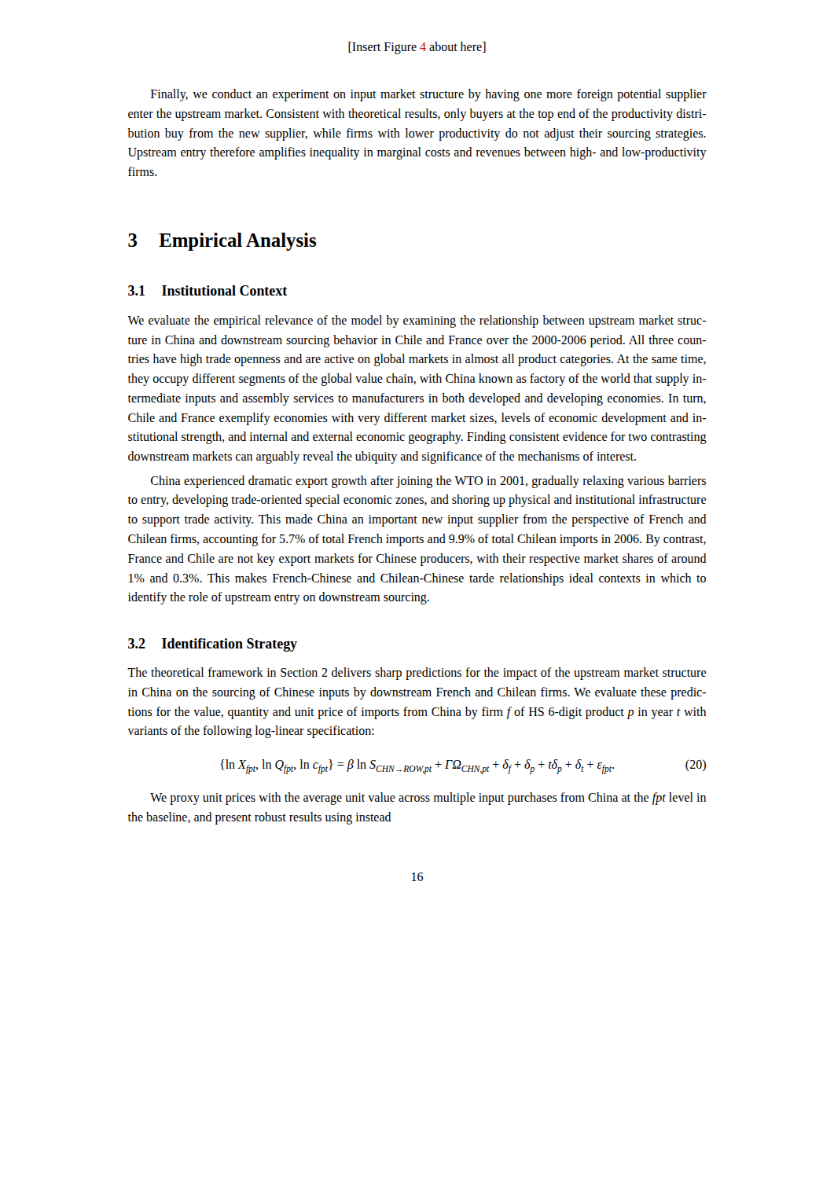[Insert Figure 4 about here]
Finally, we conduct an experiment on input market structure by having one more foreign potential supplier enter the upstream market. Consistent with theoretical results, only buyers at the top end of the productivity distribution buy from the new supplier, while firms with lower productivity do not adjust their sourcing strategies. Upstream entry therefore amplifies inequality in marginal costs and revenues between high- and low-productivity firms.
3 Empirical Analysis
3.1 Institutional Context
We evaluate the empirical relevance of the model by examining the relationship between upstream market structure in China and downstream sourcing behavior in Chile and France over the 2000-2006 period. All three countries have high trade openness and are active on global markets in almost all product categories. At the same time, they occupy different segments of the global value chain, with China known as factory of the world that supply intermediate inputs and assembly services to manufacturers in both developed and developing economies. In turn, Chile and France exemplify economies with very different market sizes, levels of economic development and institutional strength, and internal and external economic geography. Finding consistent evidence for two contrasting downstream markets can arguably reveal the ubiquity and significance of the mechanisms of interest.
China experienced dramatic export growth after joining the WTO in 2001, gradually relaxing various barriers to entry, developing trade-oriented special economic zones, and shoring up physical and institutional infrastructure to support trade activity. This made China an important new input supplier from the perspective of French and Chilean firms, accounting for 5.7% of total French imports and 9.9% of total Chilean imports in 2006. By contrast, France and Chile are not key export markets for Chinese producers, with their respective market shares of around 1% and 0.3%. This makes French-Chinese and Chilean-Chinese tarde relationships ideal contexts in which to identify the role of upstream entry on downstream sourcing.
3.2 Identification Strategy
The theoretical framework in Section 2 delivers sharp predictions for the impact of the upstream market structure in China on the sourcing of Chinese inputs by downstream French and Chilean firms. We evaluate these predictions for the value, quantity and unit price of imports from China by firm f of HS 6-digit product p in year t with variants of the following log-linear specification:
{ln Xfpt, ln Qfpt, ln cfpt} = β ln SCHN→ROW,pt + ΓΩCHN,pt + δf + δp + tδp + δt + εfpt. (20)
We proxy unit prices with the average unit value across multiple input purchases from China at the fpt level in the baseline, and present robust results using instead
16